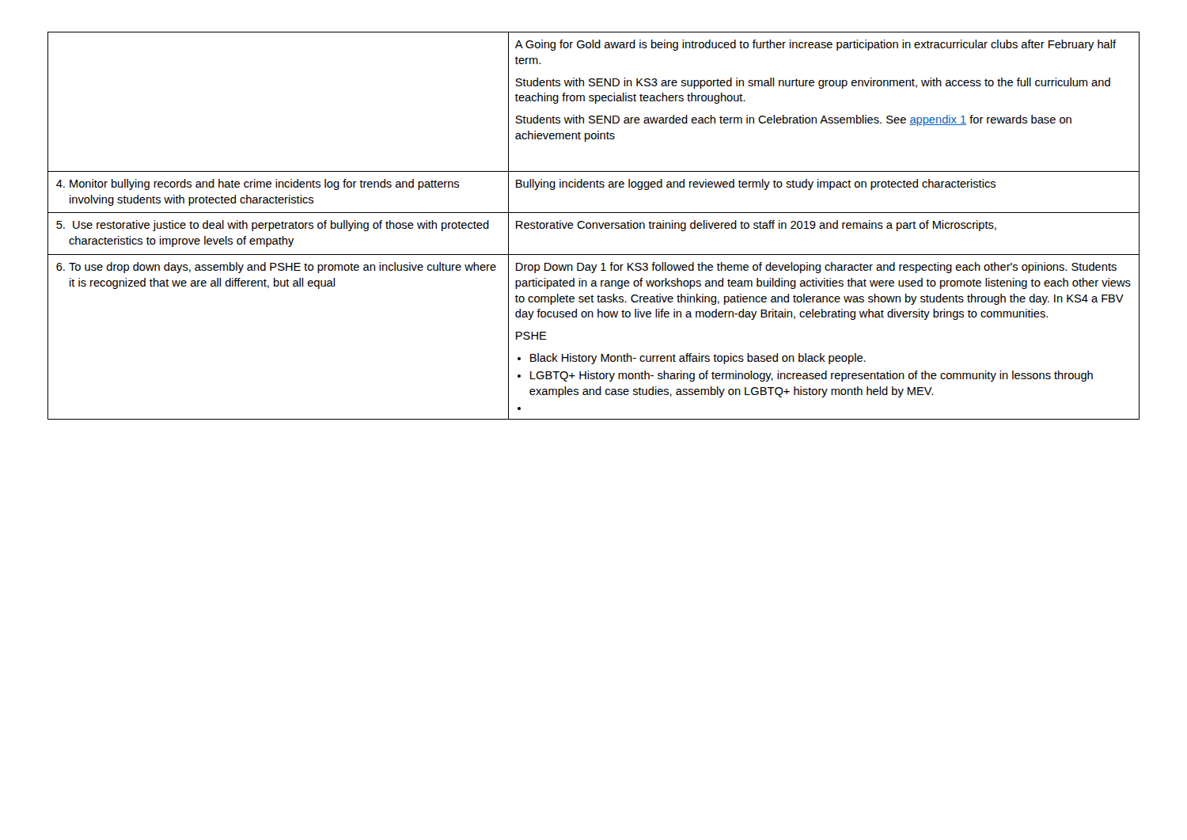| | A Going for Gold award is being introduced to further increase participation in extracurricular clubs after February half term. Students with SEND in KS3 are supported in small nurture group environment, with access to the full curriculum and teaching from specialist teachers throughout. Students with SEND are awarded each term in Celebration Assemblies. See appendix 1 for rewards base on achievement points |
| Monitor bullying records and hate crime incidents log for trends and patterns involving students with protected characteristics | Bullying incidents are logged and reviewed termly to study impact on protected characteristics |
| Use restorative justice to deal with perpetrators of bullying of those with protected characteristics to improve levels of empathy | Restorative Conversation training delivered to staff in 2019 and remains a part of Microscripts, |
| To use drop down days, assembly and PSHE to promote an inclusive culture where it is recognized that we are all different, but all equal | Drop Down Day 1 for KS3 followed the theme of developing character and respecting each other's opinions. Students participated in a range of workshops and team building activities that were used to promote listening to each other views to complete set tasks. Creative thinking, patience and tolerance was shown by students through the day. In KS4 a FBV day focused on how to live life in a modern-day Britain, celebrating what diversity brings to communities. PSHE Black History Month- current affairs topics based on black people. LGBTQ+ History month- sharing of terminology, increased representation of the community in lessons through examples and case studies, assembly on LGBTQ+ history month held by MEV. |